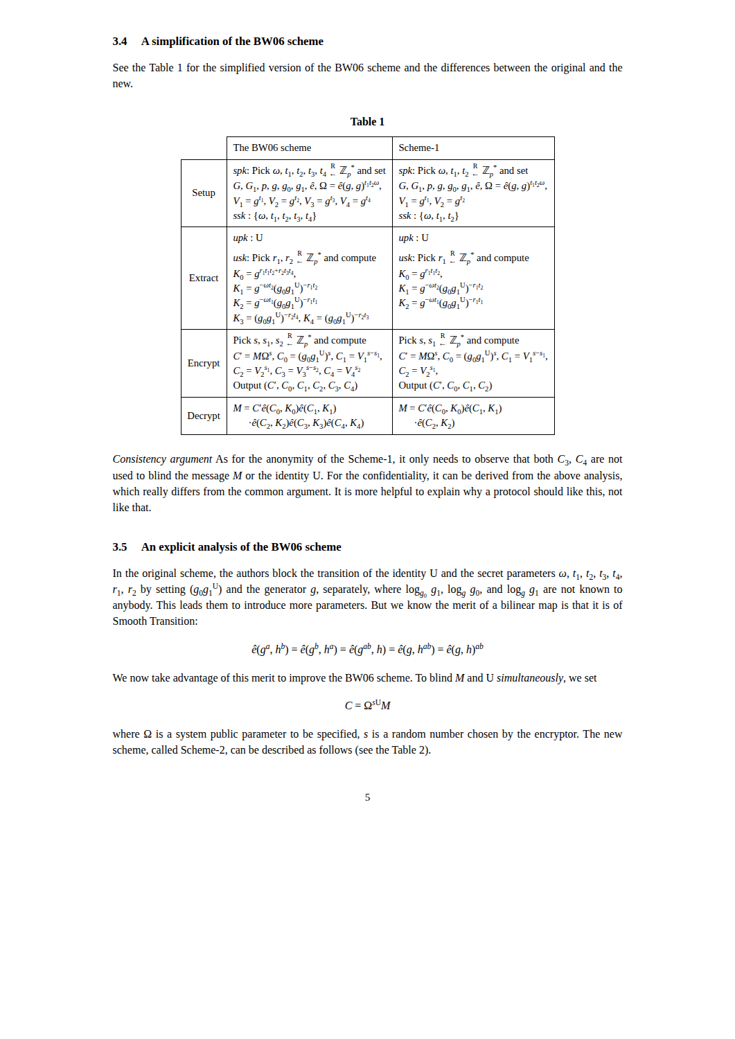3.4 A simplification of the BW06 scheme
See the Table 1 for the simplified version of the BW06 scheme and the differences between the original and the new.
Table 1
| | The BW06 scheme | Scheme-1 |
| Setup | spk : Pick ω , t 1 , t 2 , t 3 , t 4 R ← ℤ p * and set G , G 1 , p , g , g 0 , g 1 , ê , Ω = ê ( g , g ) t 1 t 2 ω , V 1 = g t 1 , V 2 = g t 2 , V 3 = g t 3 , V 4 = g t 4 ssk : { ω , t 1 , t 2 , t 3 , t 4 } | spk : Pick ω , t 1 , t 2 R ← ℤ p * and set G , G 1 , p , g , g 0 , g 1 , ê , Ω = ê ( g , g ) t 1 t 2 ω , V 1 = g t 1 , V 2 = g t 2 ssk : { ω , t 1 , t 2 } |
| Extract | upk : U usk : Pick r 1 , r 2 R ← ℤ p * and compute K 0 = g r 1 t 1 t 2 + r 2 t 3 t 4 , K 1 = g − ωt 2 ( g 0 g 1 U ) − r 1 t 2 K 2 = g − ωt 1 ( g 0 g 1 U ) − r 1 t 1 K 3 = ( g 0 g 1 U ) − r 2 t 4 , K 4 = ( g 0 g 1 U ) − r 2 t 3 | upk : U usk : Pick r 1 R ← ℤ p * and compute K 0 = g r 1 t 1 t 2 , K 1 = g − ωt 2 ( g 0 g 1 U ) − r 1 t 2 K 2 = g − ωt 1 ( g 0 g 1 U ) − r 1 t 1 |
| Encrypt | Pick s , s 1 , s 2 R ← ℤ p * and compute C ′ = M Ω s , C 0 = ( g 0 g 1 U ) s , C 1 = V 1 s − s 1 , C 2 = V 2 s 1 , C 3 = V 3 s − s 2 , C 4 = V 4 s 2 Output ( C ′, C 0 , C 1 , C 2 , C 3 , C 4 ) | Pick s , s 1 R ← ℤ p * and compute C ′ = M Ω s , C 0 = ( g 0 g 1 U ) s , C 1 = V 1 s − s 1 , C 2 = V 2 s 1 , Output ( C ′, C 0 , C 1 , C 2 ) |
| Decrypt | M = C ′ ê ( C 0 , K 0 ) ê ( C 1 , K 1 ) · ê ( C 2 , K 2 ) ê ( C 3 , K 3 ) ê ( C 4 , K 4 ) | M = C ′ ê ( C 0 , K 0 ) ê ( C 1 , K 1 ) · ê ( C 2 , K 2 ) |
Consistency argument As for the anonymity of the Scheme-1, it only needs to observe that both C3, C4 are not used to blind the message M or the identity U. For the confidentiality, it can be derived from the above analysis, which really differs from the common argument. It is more helpful to explain why a protocol should like this, not like that.
3.5 An explicit analysis of the BW06 scheme
In the original scheme, the authors block the transition of the identity U and the secret parameters ω, t1, t2, t3, t4, r1, r2 by setting (g0g1U) and the generator g, separately, where logg0 g1, logg g0, and logg g1 are not known to anybody. This leads them to introduce more parameters. But we know the merit of a bilinear map is that it is of Smooth Transition:
ê(ga, hb) = ê(gb, ha) = ê(gab, h) = ê(g, hab) = ê(g, h)ab
We now take advantage of this merit to improve the BW06 scheme. To blind M and U simultaneously, we set
C = ΩsUM
where Ω is a system public parameter to be specified, s is a random number chosen by the encryptor. The new scheme, called Scheme-2, can be described as follows (see the Table 2).
5